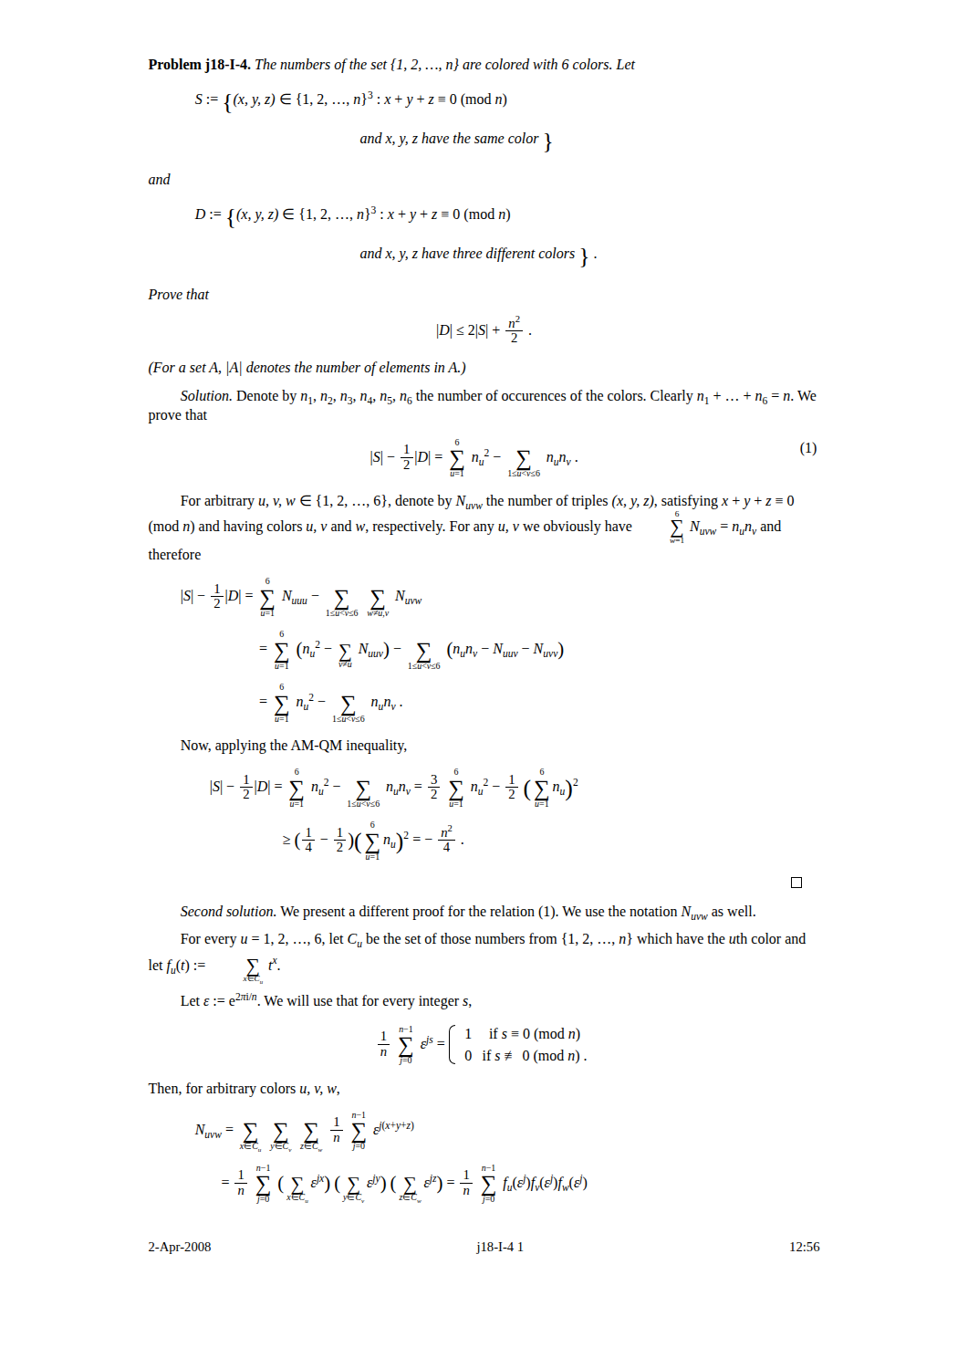Problem j18-I-4. The numbers of the set {1, 2, …, n} are colored with 6 colors. Let
S := {(x, y, z) ∈ {1, 2, …, n}3 : x + y + z ≡ 0 (mod n)
and x, y, z have the same color }
and
D := {(x, y, z) ∈ {1, 2, …, n}3 : x + y + z ≡ 0 (mod n)
and x, y, z have three different colors } .
Prove that
|D| ≤ 2|S| + n22 .
(For a set A, |A| denotes the number of elements in A.)
Solution. Denote by n1, n2, n3, n4, n5, n6 the number of occurences of the colors. Clearly n1 + … + n6 = n. We prove that
(1) |S| − 12|D| = 6∑u=1 nu2 − ∑1≤u<v≤6 nunv .
For arbitrary u, v, w ∈ {1, 2, …, 6}, denote by Nuvw the number of triples (x, y, z), satisfying x + y + z ≡ 0 (mod n) and having colors u, v and w, respectively. For any u, v we obviously have 6∑w=1 Nuvw = nunv and therefore
|S| − 12|D| = 6∑u=1 Nuuu − ∑1≤u<v≤6 ∑w≠u,v Nuvw
= 6∑u=1 (nu2 − ∑v≠u Nuuv) − ∑1≤u<v≤6 (nunv − Nuuv − Nuvv)
= 6∑u=1 nu2 − ∑1≤u<v≤6 nunv .
Now, applying the AM-QM inequality,
|S| − 12|D| = 6∑u=1 nu2 − ∑1≤u<v≤6 nunv = 32 6∑u=1 nu2 − 12 (6∑u=1 nu)2
≥ (14 − 12)(6∑u=1 nu)2 = − n24 .
Second solution. We present a different proof for the relation (1). We use the notation Nuvw as well.
For every u = 1, 2, …, 6, let Cu be the set of those numbers from {1, 2, …, n} which have the uth color and let fu(t) := ∑x∈Cu tx.
Let ε := e2πi/n. We will use that for every integer s,
1 n n−1∑j=0 εjs =
| 1 | if s ≡ 0 (mod n ) |
| 0 | if s ≢ 0 (mod n ) . |
Then, for arbitrary colors u, v, w,
Nuvw = ∑x∈Cu ∑y∈Cv ∑z∈Cw 1 n n−1∑j=0 εj(x+y+z)
= 1 n n−1∑j=0 ( ∑x∈Cu εjx) ( ∑y∈Cv εjy) ( ∑z∈Cw εjz) = 1 n n−1∑j=0 fu(εj)fv(εj)fw(εj)
2-Apr-2008
j18-I-4 1
12:56